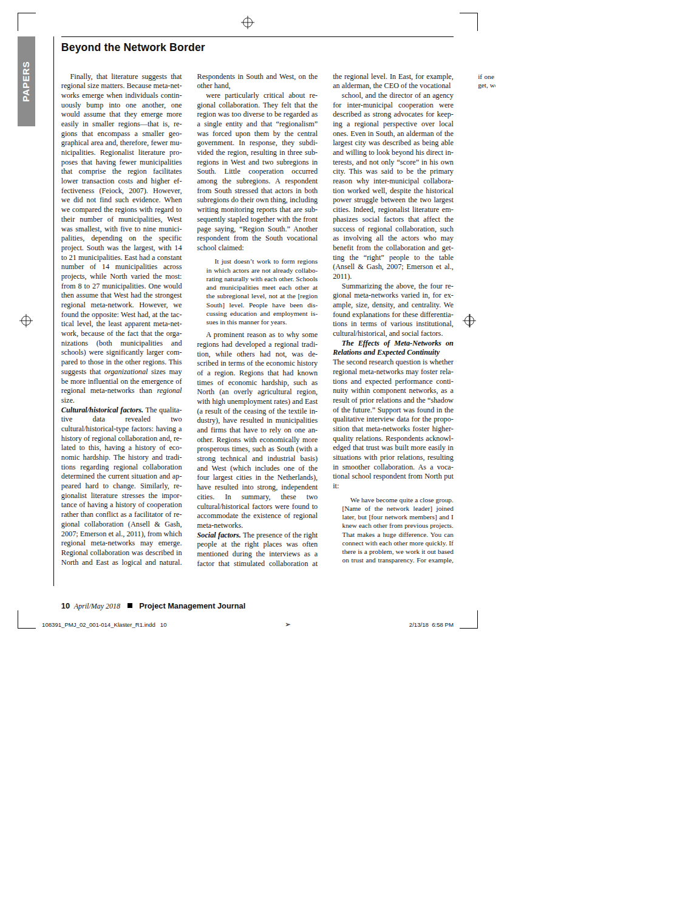PAPERS
Beyond the Network Border
Finally, that literature suggests that regional size matters. Because meta-networks emerge when individuals continuously bump into one another, one would assume that they emerge more easily in smaller regions—that is, regions that encompass a smaller geographical area and, therefore, fewer municipalities. Regionalist literature proposes that having fewer municipalities that comprise the region facilitates lower transaction costs and higher effectiveness (Feiock, 2007). However, we did not find such evidence. When we compared the regions with regard to their number of municipalities, West was smallest, with five to nine municipalities, depending on the specific project. South was the largest, with 14 to 21 municipalities. East had a constant number of 14 municipalities across projects, while North varied the most: from 8 to 27 municipalities. One would then assume that West had the strongest regional meta-network. However, we found the opposite: West had, at the tactical level, the least apparent meta-network, because of the fact that the organizations (both municipalities and schools) were significantly larger compared to those in the other regions. This suggests that organizational sizes may be more influential on the emergence of regional meta-networks than regional size.
Cultural/historical factors.
The qualitative data revealed two cultural/historical-type factors: having a history of regional collaboration and, related to this, having a history of economic hardship. The history and traditions regarding regional collaboration determined the current situation and appeared hard to change. Similarly, regionalist literature stresses the importance of having a history of cooperation rather than conflict as a facilitator of regional collaboration (Ansell & Gash, 2007; Emerson et al., 2011), from which regional meta-networks may emerge. Regional collaboration was described in North and East as logical and natural. Respondents in South and West, on the other hand,
were particularly critical about regional collaboration. They felt that the region was too diverse to be regarded as a single entity and that “regionalism” was forced upon them by the central government. In response, they subdivided the region, resulting in three subregions in West and two subregions in South. Little cooperation occurred among the subregions. A respondent from South stressed that actors in both subregions do their own thing, including writing monitoring reports that are subsequently stapled together with the front page saying, “Region South.” Another respondent from the South vocational school claimed:
It just doesn’t work to form regions in which actors are not already collaborating naturally with each other. Schools and municipalities meet each other at the subregional level, not at the [region South] level. People have been discussing education and employment issues in this manner for years.
A prominent reason as to why some regions had developed a regional tradition, while others had not, was described in terms of the economic history of a region. Regions that had known times of economic hardship, such as North (an overly agricultural region, with high unemployment rates) and East (a result of the ceasing of the textile industry), have resulted in municipalities and firms that have to rely on one another. Regions with economically more prosperous times, such as South (with a strong technical and industrial basis) and West (which includes one of the four largest cities in the Netherlands), have resulted into strong, independent cities. In summary, these two cultural/historical factors were found to accommodate the existence of regional meta-networks.
Social factors.
The presence of the right people at the right places was often mentioned during the interviews as a factor that stimulated collaboration at the regional level. In East, for example, an alderman, the CEO of the vocational
school, and the director of an agency for inter-municipal cooperation were described as strong advocates for keeping a regional perspective over local ones. Even in South, an alderman of the largest city was described as being able and willing to look beyond his direct interests, and not only “score” in his own city. This was said to be the primary reason why inter-municipal collaboration worked well, despite the historical power struggle between the two largest cities. Indeed, regionalist literature emphasizes social factors that affect the success of regional collaboration, such as involving all the actors who may benefit from the collaboration and getting the “right” people to the table (Ansell & Gash, 2007; Emerson et al., 2011).
Summarizing the above, the four regional meta-networks varied in, for example, size, density, and centrality. We found explanations for these differentiations in terms of various institutional, cultural/historical, and social factors.
The Effects of Meta-Networks on Relations and Expected Continuity
The second research question is whether regional meta-networks may foster relations and expected performance continuity within component networks, as a result of prior relations and the “shadow of the future.” Support was found in the qualitative interview data for the proposition that meta-networks foster higher-quality relations. Respondents acknowledged that trust was built more easily in situations with prior relations, resulting in smoother collaboration. As a vocational school respondent from North put it:
We have become quite a close group. [Name of the network leader] joined later, but [four network members] and I knew each other from previous projects. That makes a huge difference. You can connect with each other more quickly. If there is a problem, we work it out based on trust and transparency. For example, if one of us has trouble meeting his target, we discuss
10 April/May 2018 Project Management Journal
108391_PMJ_02_001-014_Klaster_R1.indd 10 ➢ 2/13/18 6:58 PM